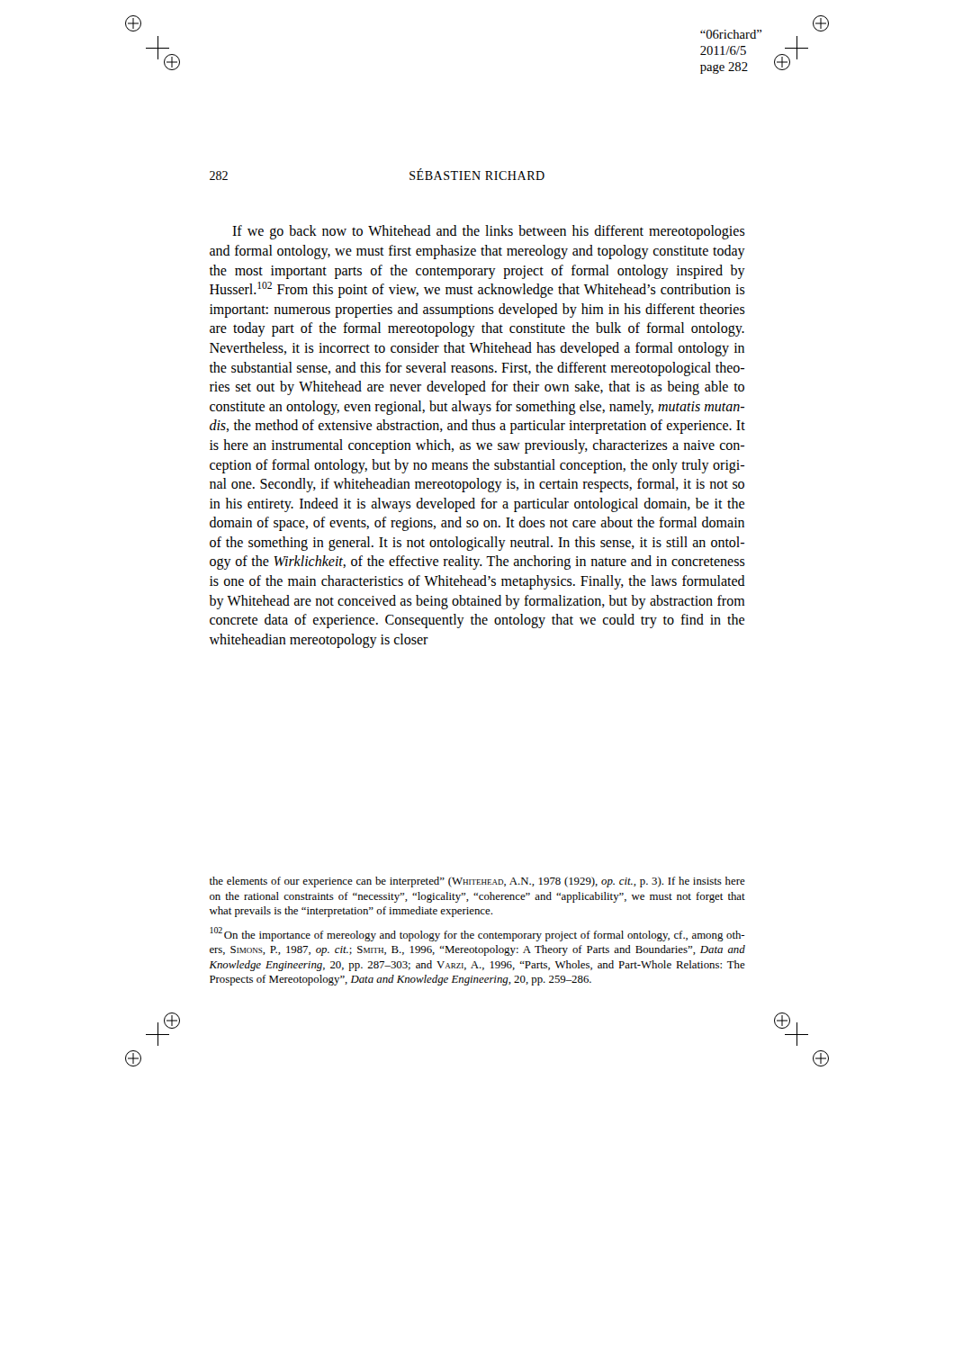“06richard”
2011/6/5
page 282
282
SÉBASTIEN RICHARD
If we go back now to Whitehead and the links between his different mereotopologies and formal ontology, we must first emphasize that mereology and topology constitute today the most important parts of the contemporary project of formal ontology inspired by Husserl.102 From this point of view, we must acknowledge that Whitehead’s contribution is important: numerous properties and assumptions developed by him in his different theories are today part of the formal mereotopology that constitute the bulk of formal ontology. Nevertheless, it is incorrect to consider that Whitehead has developed a formal ontology in the substantial sense, and this for several reasons. First, the different mereotopological theories set out by Whitehead are never developed for their own sake, that is as being able to constitute an ontology, even regional, but always for something else, namely, mutatis mutandis, the method of extensive abstraction, and thus a particular interpretation of experience. It is here an instrumental conception which, as we saw previously, characterizes a naive conception of formal ontology, but by no means the substantial conception, the only truly original one. Secondly, if whiteheadian mereotopology is, in certain respects, formal, it is not so in his entirety. Indeed it is always developed for a particular ontological domain, be it the domain of space, of events, of regions, and so on. It does not care about the formal domain of the something in general. It is not ontologically neutral. In this sense, it is still an ontology of the Wirklichkeit, of the effective reality. The anchoring in nature and in concreteness is one of the main characteristics of Whitehead’s metaphysics. Finally, the laws formulated by Whitehead are not conceived as being obtained by formalization, but by abstraction from concrete data of experience. Consequently the ontology that we could try to find in the whiteheadian mereotopology is closer
the elements of our experience can be interpreted” (Whitehead, A.N., 1978 (1929), op. cit., p. 3). If he insists here on the rational constraints of “necessity”, “logicality”, “coherence” and “applicability”, we must not forget that what prevails is the “interpretation” of immediate experience.
102 On the importance of mereology and topology for the contemporary project of formal ontology, cf., among others, Simons, P., 1987, op. cit.; Smith, B., 1996, “Mereotopology: A Theory of Parts and Boundaries”, Data and Knowledge Engineering, 20, pp. 287–303; and Varzi, A., 1996, “Parts, Wholes, and Part-Whole Relations: The Prospects of Mereotopology”, Data and Knowledge Engineering, 20, pp. 259–286.